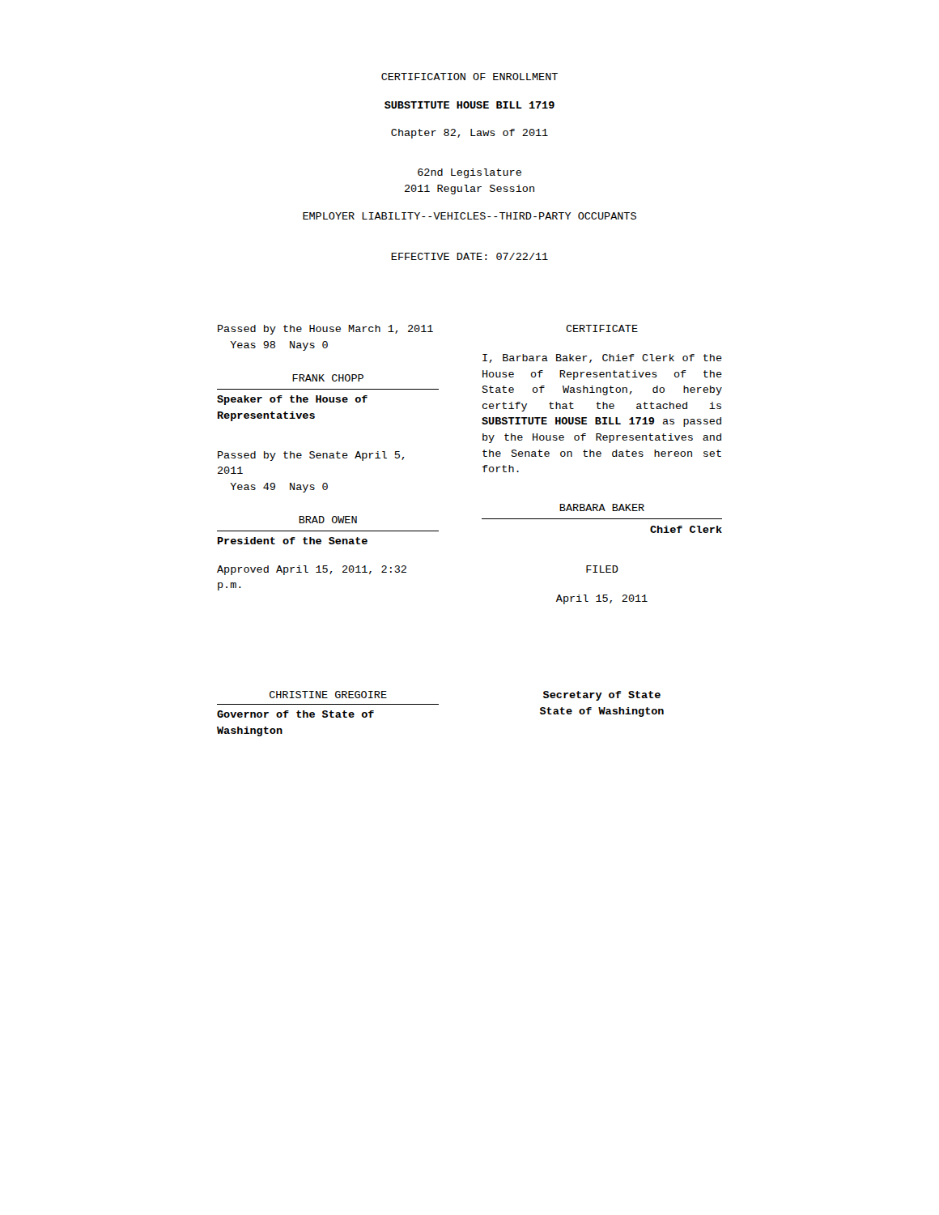CERTIFICATION OF ENROLLMENT
SUBSTITUTE HOUSE BILL 1719
Chapter 82, Laws of 2011
62nd Legislature
2011 Regular Session
EMPLOYER LIABILITY--VEHICLES--THIRD-PARTY OCCUPANTS
EFFECTIVE DATE: 07/22/11
Passed by the House March 1, 2011
Yeas 98 Nays 0
FRANK CHOPP
Speaker of the House of Representatives
Passed by the Senate April 5, 2011
Yeas 49 Nays 0
BRAD OWEN
President of the Senate
Approved April 15, 2011, 2:32 p.m.
CERTIFICATE
I, Barbara Baker, Chief Clerk of the House of Representatives of the State of Washington, do hereby certify that the attached is SUBSTITUTE HOUSE BILL 1719 as passed by the House of Representatives and the Senate on the dates hereon set forth.
BARBARA BAKER
Chief Clerk
FILED
April 15, 2011
CHRISTINE GREGOIRE
Governor of the State of Washington
Secretary of State
State of Washington